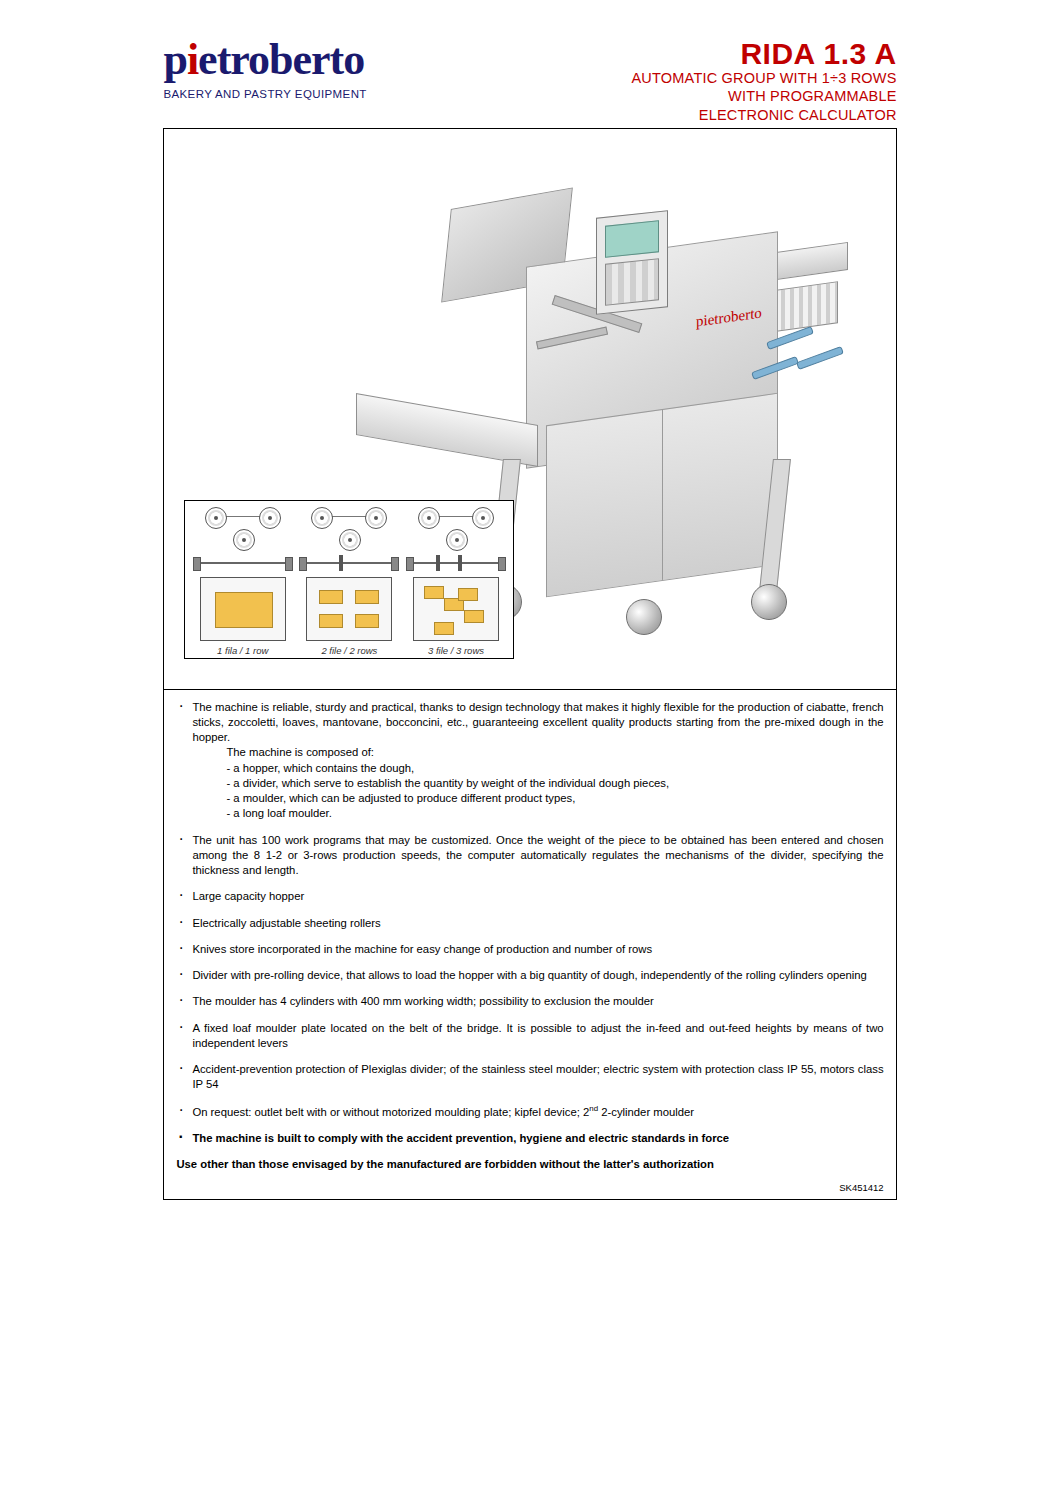pietroberto
BAKERY AND PASTRY EQUIPMENT
RIDA 1.3 A
AUTOMATIC GROUP WITH 1÷3 ROWS
WITH PROGRAMMABLE
ELECTRONIC CALCULATOR
pietroberto
1 fila / 1 row
2 file / 2 rows
3 file / 3 rows
The machine is reliable, sturdy and practical, thanks to design technology that makes it highly flexible for the production of ciabatte, french sticks, zoccoletti, loaves, mantovane, bocconcini, etc., guaranteeing excellent quality products starting from the pre-mixed dough in the hopper.
The machine is composed of:
- a hopper, which contains the dough,
- a divider, which serve to establish the quantity by weight of the individual dough pieces,
- a moulder, which can be adjusted to produce different product types,
- a long loaf moulder.
The unit has 100 work programs that may be customized. Once the weight of the piece to be obtained has been entered and chosen among the 8 1-2 or 3-rows production speeds, the computer automatically regulates the mechanisms of the divider, specifying the thickness and length.
Large capacity hopper
Electrically adjustable sheeting rollers
Knives store incorporated in the machine for easy change of production and number of rows
Divider with pre-rolling device, that allows to load the hopper with a big quantity of dough, independently of the rolling cylinders opening
The moulder has 4 cylinders with 400 mm working width; possibility to exclusion the moulder
A fixed loaf moulder plate located on the belt of the bridge. It is possible to adjust the in-feed and out-feed heights by means of two independent levers
Accident-prevention protection of Plexiglas divider; of the stainless steel moulder; electric system with protection class IP 55, motors class IP 54
On request: outlet belt with or without motorized moulding plate; kipfel device; 2nd 2-cylinder moulder
The machine is built to comply with the accident prevention, hygiene and electric standards in force
Use other than those envisaged by the manufactured are forbidden without the latter's authorization
SK451412